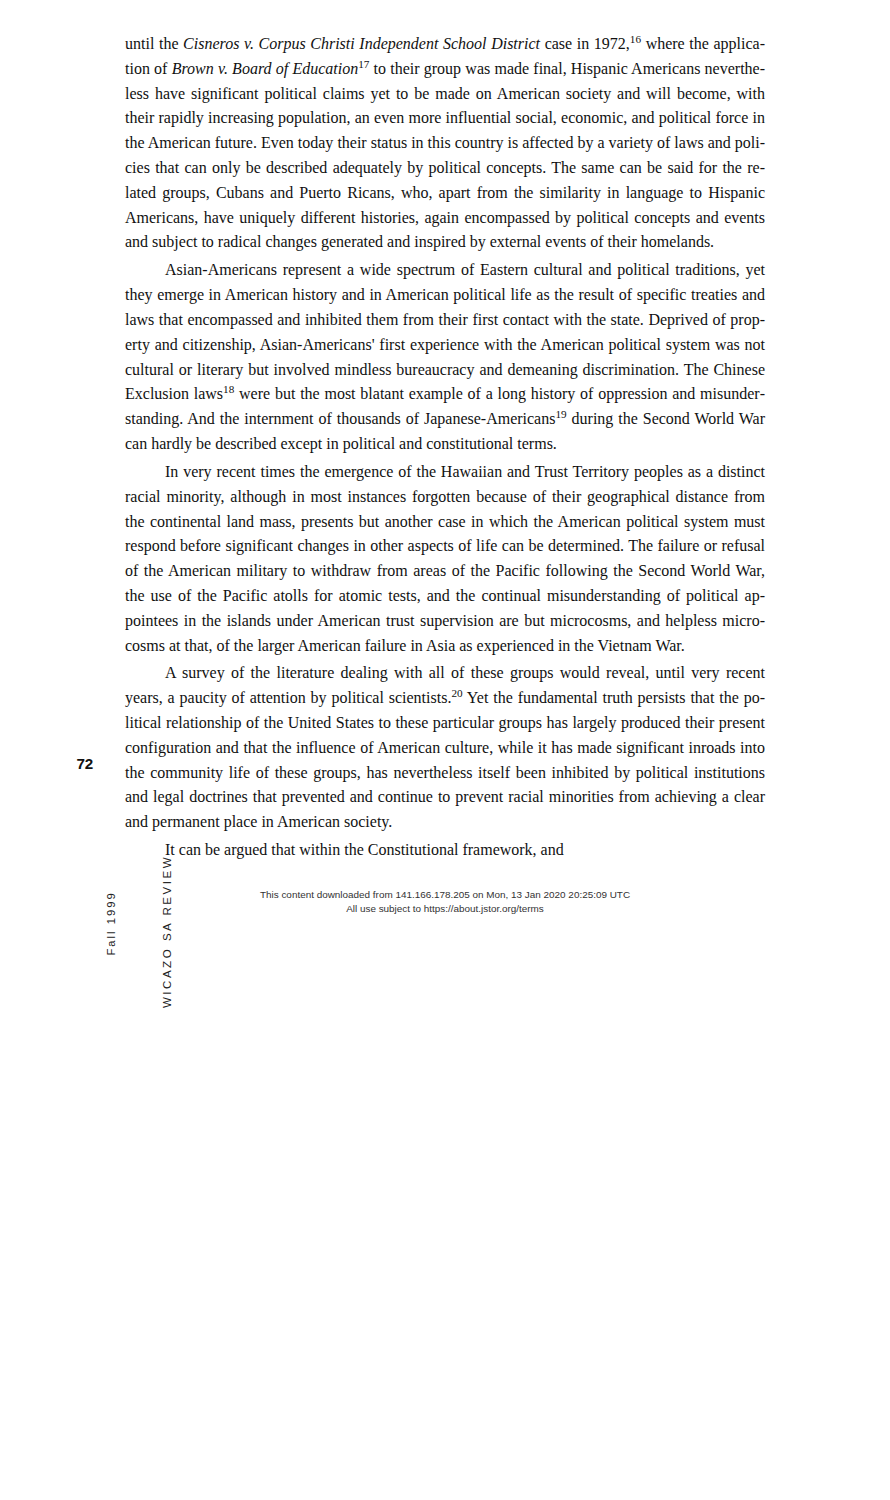until the Cisneros v. Corpus Christi Independent School District case in 1972,16 where the application of Brown v. Board of Education17 to their group was made final, Hispanic Americans nevertheless have significant political claims yet to be made on American society and will become, with their rapidly increasing population, an even more influential social, economic, and political force in the American future. Even today their status in this country is affected by a variety of laws and policies that can only be described adequately by political concepts. The same can be said for the related groups, Cubans and Puerto Ricans, who, apart from the similarity in language to Hispanic Americans, have uniquely different histories, again encompassed by political concepts and events and subject to radical changes generated and inspired by external events of their homelands.
Asian-Americans represent a wide spectrum of Eastern cultural and political traditions, yet they emerge in American history and in American political life as the result of specific treaties and laws that encompassed and inhibited them from their first contact with the state. Deprived of property and citizenship, Asian-Americans' first experience with the American political system was not cultural or literary but involved mindless bureaucracy and demeaning discrimination. The Chinese Exclusion laws18 were but the most blatant example of a long history of oppression and misunderstanding. And the internment of thousands of Japanese-Americans19 during the Second World War can hardly be described except in political and constitutional terms.
In very recent times the emergence of the Hawaiian and Trust Territory peoples as a distinct racial minority, although in most instances forgotten because of their geographical distance from the continental land mass, presents but another case in which the American political system must respond before significant changes in other aspects of life can be determined. The failure or refusal of the American military to withdraw from areas of the Pacific following the Second World War, the use of the Pacific atolls for atomic tests, and the continual misunderstanding of political appointees in the islands under American trust supervision are but microcosms, and helpless microcosms at that, of the larger American failure in Asia as experienced in the Vietnam War.
A survey of the literature dealing with all of these groups would reveal, until very recent years, a paucity of attention by political scientists.20 Yet the fundamental truth persists that the political relationship of the United States to these particular groups has largely produced their present configuration and that the influence of American culture, while it has made significant inroads into the community life of these groups, has nevertheless itself been inhibited by political institutions and legal doctrines that prevented and continue to prevent racial minorities from achieving a clear and permanent place in American society.
It can be argued that within the Constitutional framework, and
Wicazo Sa Review
72
Fall 1999
This content downloaded from 141.166.178.205 on Mon, 13 Jan 2020 20:25:09 UTC
All use subject to https://about.jstor.org/terms